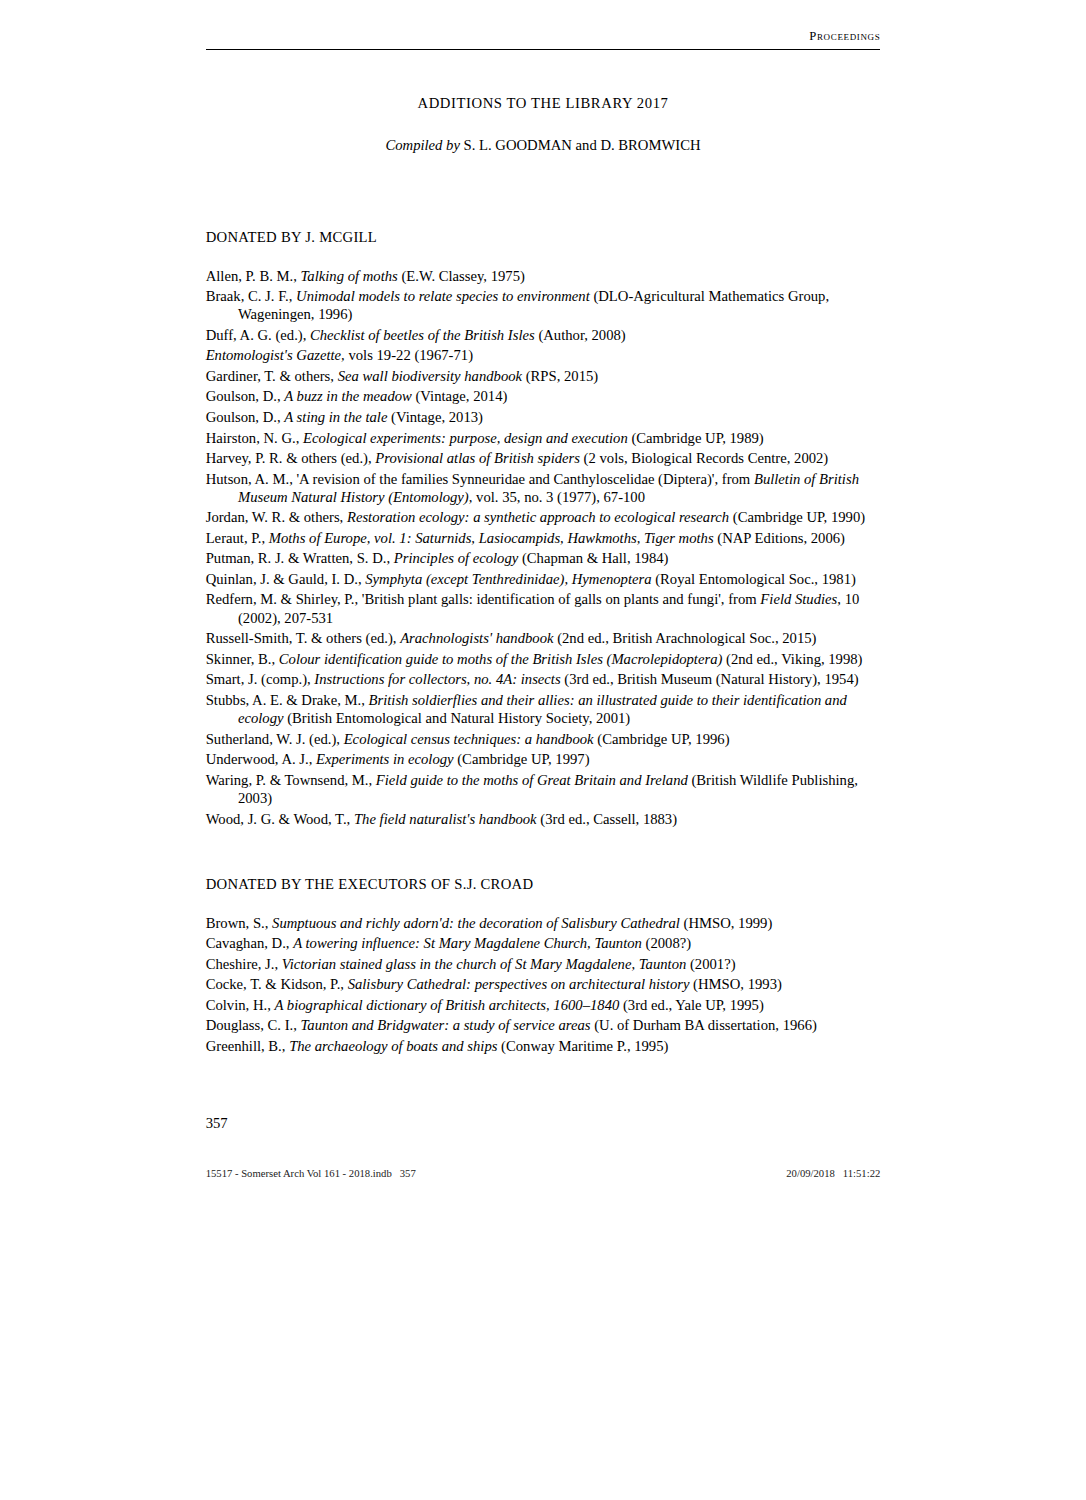Proceedings
Additions to the Library 2017
Compiled by S. L. GOODMAN and D. BROMWICH
Donated by J. McGill
Allen, P. B. M., Talking of moths (E.W. Classey, 1975)
Braak, C. J. F., Unimodal models to relate species to environment (DLO-Agricultural Mathematics Group, Wageningen, 1996)
Duff, A. G. (ed.), Checklist of beetles of the British Isles (Author, 2008)
Entomologist's Gazette, vols 19-22 (1967-71)
Gardiner, T. & others, Sea wall biodiversity handbook (RPS, 2015)
Goulson, D., A buzz in the meadow (Vintage, 2014)
Goulson, D., A sting in the tale (Vintage, 2013)
Hairston, N. G., Ecological experiments: purpose, design and execution (Cambridge UP, 1989)
Harvey, P. R. & others (ed.), Provisional atlas of British spiders (2 vols, Biological Records Centre, 2002)
Hutson, A. M., 'A revision of the families Synneuridae and Canthyloscelidae (Diptera)', from Bulletin of British Museum Natural History (Entomology), vol. 35, no. 3 (1977), 67-100
Jordan, W. R. & others, Restoration ecology: a synthetic approach to ecological research (Cambridge UP, 1990)
Leraut, P., Moths of Europe, vol. 1: Saturnids, Lasiocampids, Hawkmoths, Tiger moths (NAP Editions, 2006)
Putman, R. J. & Wratten, S. D., Principles of ecology (Chapman & Hall, 1984)
Quinlan, J. & Gauld, I. D., Symphyta (except Tenthredinidae), Hymenoptera (Royal Entomological Soc., 1981)
Redfern, M. & Shirley, P., 'British plant galls: identification of galls on plants and fungi', from Field Studies, 10 (2002), 207-531
Russell-Smith, T. & others (ed.), Arachnologists' handbook (2nd ed., British Arachnological Soc., 2015)
Skinner, B., Colour identification guide to moths of the British Isles (Macrolepidoptera) (2nd ed., Viking, 1998)
Smart, J. (comp.), Instructions for collectors, no. 4A: insects (3rd ed., British Museum (Natural History), 1954)
Stubbs, A. E. & Drake, M., British soldierflies and their allies: an illustrated guide to their identification and ecology (British Entomological and Natural History Society, 2001)
Sutherland, W. J. (ed.), Ecological census techniques: a handbook (Cambridge UP, 1996)
Underwood, A. J., Experiments in ecology (Cambridge UP, 1997)
Waring, P. & Townsend, M., Field guide to the moths of Great Britain and Ireland (British Wildlife Publishing, 2003)
Wood, J. G. & Wood, T., The field naturalist's handbook (3rd ed., Cassell, 1883)
Donated by the Executors of S.J. Croad
Brown, S., Sumptuous and richly adorn'd: the decoration of Salisbury Cathedral (HMSO, 1999)
Cavaghan, D., A towering influence: St Mary Magdalene Church, Taunton (2008?)
Cheshire, J., Victorian stained glass in the church of St Mary Magdalene, Taunton (2001?)
Cocke, T. & Kidson, P., Salisbury Cathedral: perspectives on architectural history (HMSO, 1993)
Colvin, H., A biographical dictionary of British architects, 1600–1840 (3rd ed., Yale UP, 1995)
Douglass, C. I., Taunton and Bridgwater: a study of service areas (U. of Durham BA dissertation, 1966)
Greenhill, B., The archaeology of boats and ships (Conway Maritime P., 1995)
357
15517 - Somerset Arch Vol 161 - 2018.indb 357 20/09/2018 11:51:22